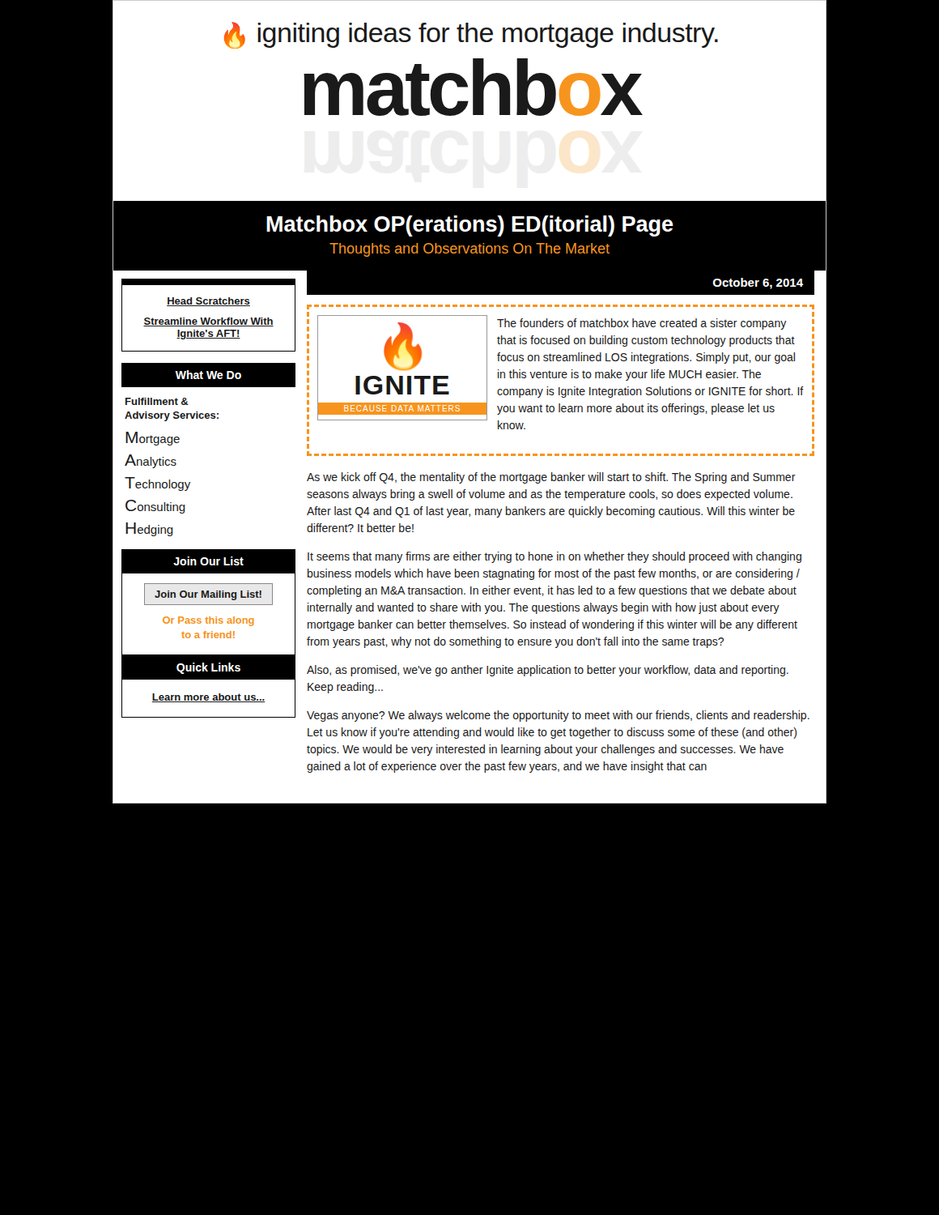🔥 igniting ideas for the mortgage industry.
matchbox
matchbox
Matchbox OP(erations) ED(itorial) Page
Thoughts and Observations On The Market
| Head Scratchers Streamline Workflow With Ignite's AFT! What We Do Fulfillment & Advisory Services: M ortgage A nalytics T echnology C onsulting H edging Join Our List Join Our Mailing List! Or Pass this along to a friend! Quick Links Learn more about us... | October 6, 2014 🔥 IGNITE BECAUSE DATA MATTERS The founders of matchbox have created a sister company that is focused on building custom technology products that focus on streamlined LOS integrations. Simply put, our goal in this venture is to make your life MUCH easier. The company is Ignite Integration Solutions or IGNITE for short. If you want to learn more about its offerings, please let us know. As we kick off Q4, the mentality of the mortgage banker will start to shift. The Spring and Summer seasons always bring a swell of volume and as the temperature cools, so does expected volume. After last Q4 and Q1 of last year, many bankers are quickly becoming cautious. Will this winter be different? It better be! It seems that many firms are either trying to hone in on whether they should proceed with changing business models which have been stagnating for most of the past few months, or are considering / completing an M&A transaction. In either event, it has led to a few questions that we debate about internally and wanted to share with you. The questions always begin with how just about every mortgage banker can better themselves. So instead of wondering if this winter will be any different from years past, why not do something to ensure you don't fall into the same traps? Also, as promised, we've go anther Ignite application to better your workflow, data and reporting. Keep reading... Vegas anyone? We always welcome the opportunity to meet with our friends, clients and readership. Let us know if you're attending and would like to get together to discuss some of these (and other) topics. We would be very interested in learning about your challenges and successes. We have gained a lot of experience over the past few years, and we have insight that can |